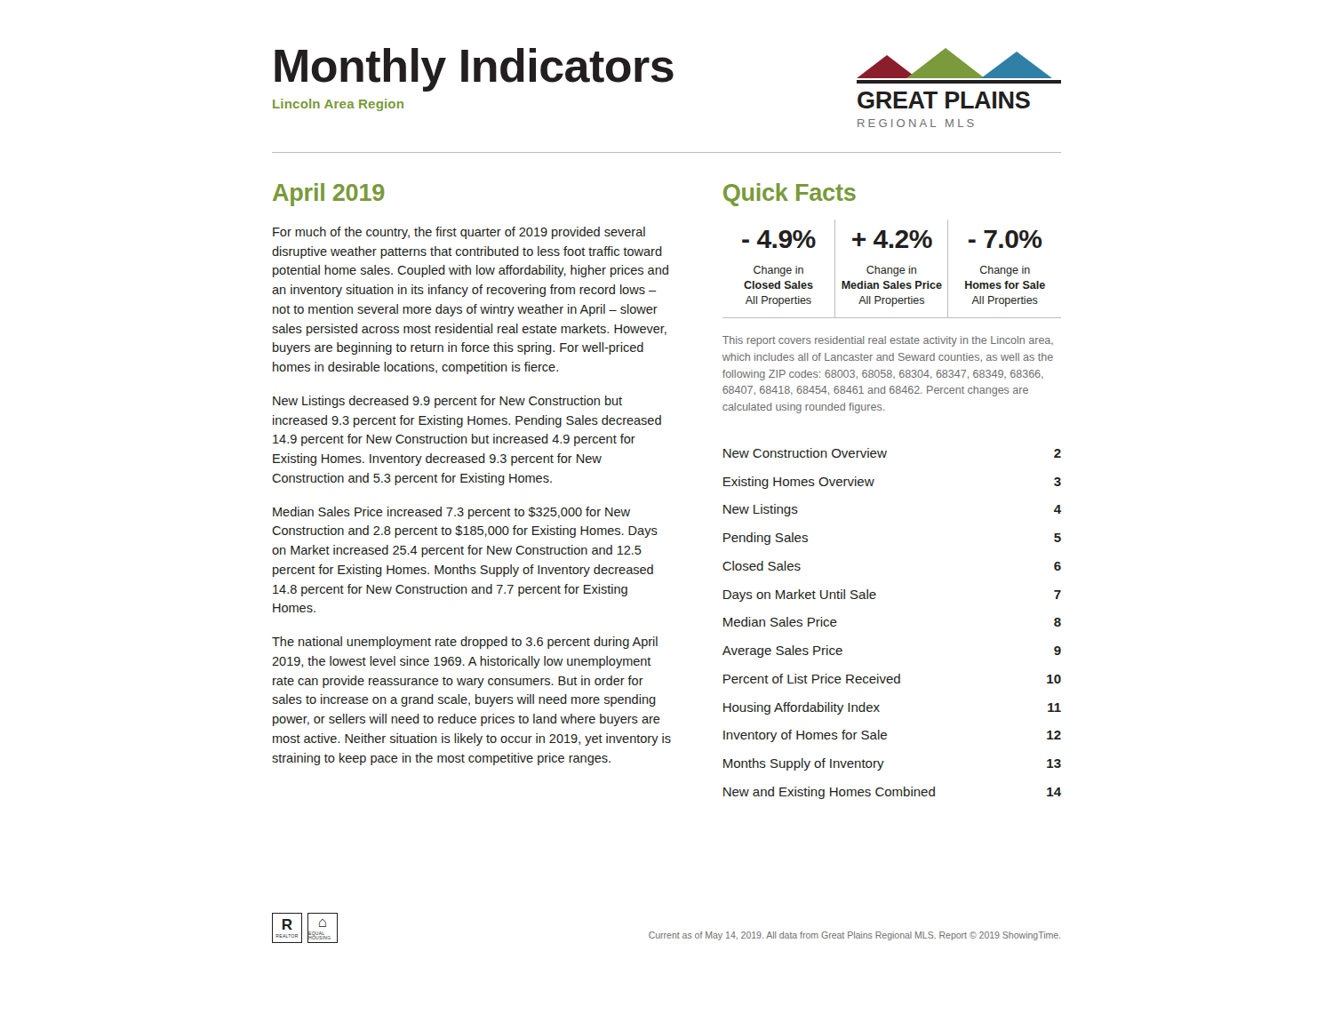Monthly Indicators
Lincoln Area Region
GREAT PLAINS
REGIONAL MLS
April 2019
For much of the country, the first quarter of 2019 provided several disruptive weather patterns that contributed to less foot traffic toward potential home sales. Coupled with low affordability, higher prices and an inventory situation in its infancy of recovering from record lows – not to mention several more days of wintry weather in April – slower sales persisted across most residential real estate markets. However, buyers are beginning to return in force this spring. For well-priced homes in desirable locations, competition is fierce.
New Listings decreased 9.9 percent for New Construction but increased 9.3 percent for Existing Homes. Pending Sales decreased 14.9 percent for New Construction but increased 4.9 percent for Existing Homes. Inventory decreased 9.3 percent for New Construction and 5.3 percent for Existing Homes.
Median Sales Price increased 7.3 percent to $325,000 for New Construction and 2.8 percent to $185,000 for Existing Homes. Days on Market increased 25.4 percent for New Construction and 12.5 percent for Existing Homes. Months Supply of Inventory decreased 14.8 percent for New Construction and 7.7 percent for Existing Homes.
The national unemployment rate dropped to 3.6 percent during April 2019, the lowest level since 1969. A historically low unemployment rate can provide reassurance to wary consumers. But in order for sales to increase on a grand scale, buyers will need more spending power, or sellers will need to reduce prices to land where buyers are most active. Neither situation is likely to occur in 2019, yet inventory is straining to keep pace in the most competitive price ranges.
Quick Facts
| - 4.9% Change in Closed Sales All Properties | + 4.2% Change in Median Sales Price All Properties | - 7.0% Change in Homes for Sale All Properties |
This report covers residential real estate activity in the Lincoln area, which includes all of Lancaster and Seward counties, as well as the following ZIP codes: 68003, 68058, 68304, 68347, 68349, 68366, 68407, 68418, 68454, 68461 and 68462. Percent changes are calculated using rounded figures.
| New Construction Overview | 2 |
| Existing Homes Overview | 3 |
| New Listings | 4 |
| Pending Sales | 5 |
| Closed Sales | 6 |
| Days on Market Until Sale | 7 |
| Median Sales Price | 8 |
| Average Sales Price | 9 |
| Percent of List Price Received | 10 |
| Housing Affordability Index | 11 |
| Inventory of Homes for Sale | 12 |
| Months Supply of Inventory | 13 |
| New and Existing Homes Combined | 14 |
R REALTOR
⌂ EQUAL HOUSING
Current as of May 14, 2019. All data from Great Plains Regional MLS. Report © 2019 ShowingTime.